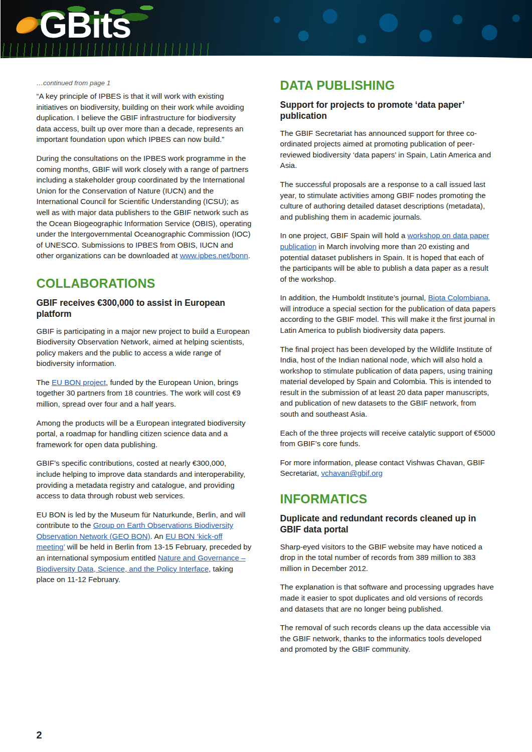GBits
…continued from page 1
“A key principle of IPBES is that it will work with existing initiatives on biodiversity, building on their work while avoiding duplication. I believe the GBIF infrastructure for biodiversity data access, built up over more than a decade, represents an important foundation upon which IPBES can now build.”
During the consultations on the IPBES work programme in the coming months, GBIF will work closely with a range of partners including a stakeholder group coordinated by the International Union for the Conservation of Nature (IUCN) and the International Council for Scientific Understanding (ICSU); as well as with major data publishers to the GBIF network such as the Ocean Biogeographic Information Service (OBIS), operating under the Intergovernmental Oceanographic Commission (IOC) of UNESCO. Submissions to IPBES from OBIS, IUCN and other organizations can be downloaded at www.ipbes.net/bonn.
COLLABORATIONS
GBIF receives €300,000 to assist in European platform
GBIF is participating in a major new project to build a European Biodiversity Observation Network, aimed at helping scientists, policy makers and the public to access a wide range of biodiversity information.
The EU BON project, funded by the European Union, brings together 30 partners from 18 countries. The work will cost €9 million, spread over four and a half years.
Among the products will be a European integrated biodiversity portal, a roadmap for handling citizen science data and a framework for open data publishing.
GBIF’s specific contributions, costed at nearly €300,000, include helping to improve data standards and interoperability, providing a metadata registry and catalogue, and providing access to data through robust web services.
EU BON is led by the Museum für Naturkunde, Berlin, and will contribute to the Group on Earth Observations Biodiversity Observation Network (GEO BON). An EU BON ‘kick-off meeting’ will be held in Berlin from 13-15 February, preceded by an international symposium entitled Nature and Governance – Biodiversity Data, Science, and the Policy Interface, taking place on 11-12 February.
DATA PUBLISHING
Support for projects to promote ‘data paper’ publication
The GBIF Secretariat has announced support for three co-ordinated projects aimed at promoting publication of peer-reviewed biodiversity ‘data papers’ in Spain, Latin America and Asia.
The successful proposals are a response to a call issued last year, to stimulate activities among GBIF nodes promoting the culture of authoring detailed dataset descriptions (metadata), and publishing them in academic journals.
In one project, GBIF Spain will hold a workshop on data paper publication in March involving more than 20 existing and potential dataset publishers in Spain. It is hoped that each of the participants will be able to publish a data paper as a result of the workshop.
In addition, the Humboldt Institute’s journal, Biota Colombiana, will introduce a special section for the publication of data papers according to the GBIF model. This will make it the first journal in Latin America to publish biodiversity data papers.
The final project has been developed by the Wildlife Institute of India, host of the Indian national node, which will also hold a workshop to stimulate publication of data papers, using training material developed by Spain and Colombia. This is intended to result in the submission of at least 20 data paper manuscripts, and publication of new datasets to the GBIF network, from south and southeast Asia.
Each of the three projects will receive catalytic support of €5000 from GBIF’s core funds.
For more information, please contact Vishwas Chavan, GBIF Secretariat, vchavan@gbif.org
INFORMATICS
Duplicate and redundant records cleaned up in GBIF data portal
Sharp-eyed visitors to the GBIF website may have noticed a drop in the total number of records from 389 million to 383 million in December 2012.
The explanation is that software and processing upgrades have made it easier to spot duplicates and old versions of records and datasets that are no longer being published.
The removal of such records cleans up the data accessible via the GBIF network, thanks to the informatics tools developed and promoted by the GBIF community.
2